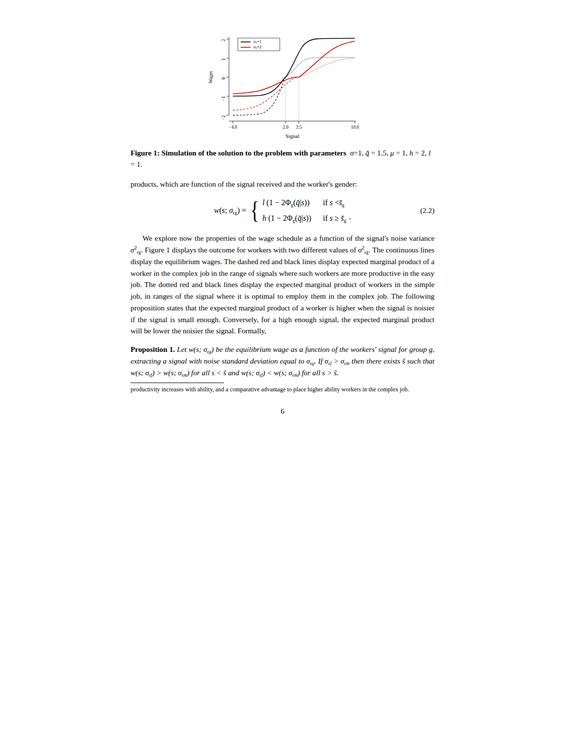2 1 0 −1 −2 Wages −4.0 2.0 3.5 10.0 Signal σε=1 σε=2
Figure 1: Simulation of the solution to the problem with parameters σ=1, q̄ = 1.5, μ = 1, h = 2, l = 1.
products, which are function of the signal received and the worker's gender:
w(s; σϵg) = { l (1 − 2Φg(q̄|s)) if s <s̄g h (1 − 2Φg(q̄|s)) if s ≥ s̄g .
(2.2)
We explore now the properties of the wage schedule as a function of the signal's noise variance σ2ϵg. Figure 1 displays the outcome for workers with two different values of σ2ϵg. The continuous lines display the equilibrium wages. The dashed red and black lines display expected marginal product of a worker in the complex job in the range of signals where such workers are more productive in the easy job. The dotted red and black lines display the expected marginal product of workers in the simple job, in ranges of the signal where it is optimal to employ them in the complex job. The following proposition states that the expected marginal product of a worker is higher when the signal is noisier if the signal is small enough. Conversely, for a high enough signal, the expected marginal product will be lower the noisier the signal. Formally,
Proposition 1. Let w(s; σϵg) be the equilibrium wage as a function of the workers' signal for group g, extracting a signal with noise standard deviation equal to σϵg. If σϵf > σϵm then there exists ŝ such that w(s; σϵf) > w(s; σϵm) for all s < ŝ and w(s; σϵf) < w(s; σϵm) for all s > ŝ.
productivity increases with ability, and a comparative advantage to place higher ability workers in the complex job.
6